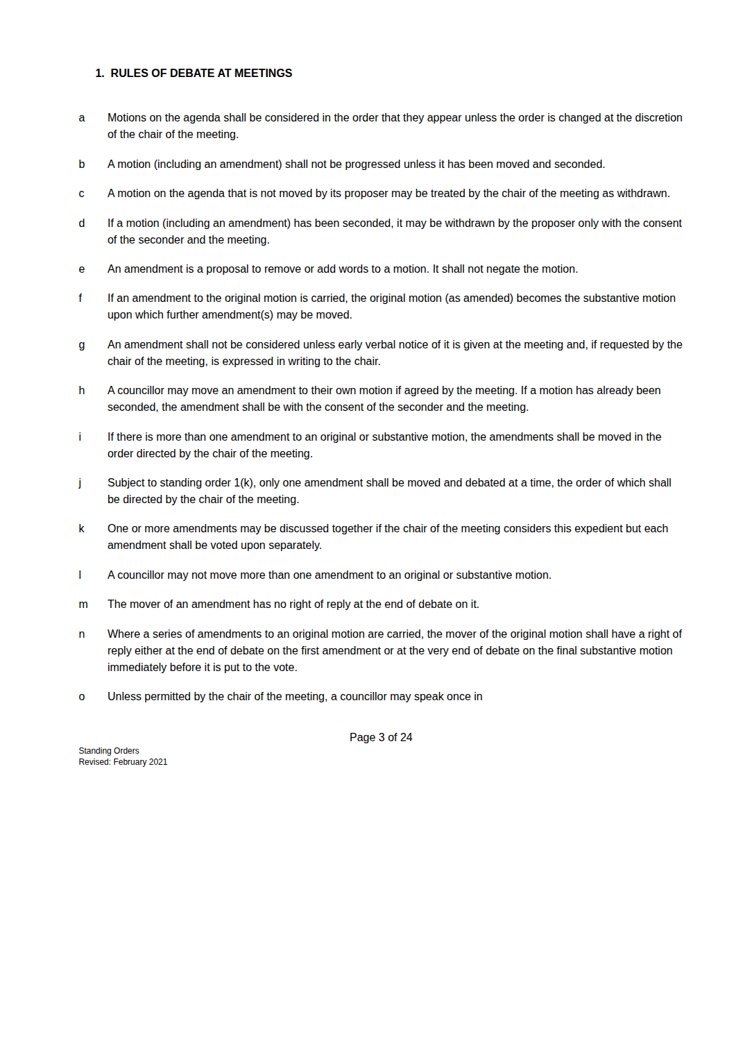1. RULES OF DEBATE AT MEETINGS
a Motions on the agenda shall be considered in the order that they appear unless the order is changed at the discretion of the chair of the meeting.
b A motion (including an amendment) shall not be progressed unless it has been moved and seconded.
c A motion on the agenda that is not moved by its proposer may be treated by the chair of the meeting as withdrawn.
d If a motion (including an amendment) has been seconded, it may be withdrawn by the proposer only with the consent of the seconder and the meeting.
e An amendment is a proposal to remove or add words to a motion. It shall not negate the motion.
f If an amendment to the original motion is carried, the original motion (as amended) becomes the substantive motion upon which further amendment(s) may be moved.
g An amendment shall not be considered unless early verbal notice of it is given at the meeting and, if requested by the chair of the meeting, is expressed in writing to the chair.
h A councillor may move an amendment to their own motion if agreed by the meeting. If a motion has already been seconded, the amendment shall be with the consent of the seconder and the meeting.
i If there is more than one amendment to an original or substantive motion, the amendments shall be moved in the order directed by the chair of the meeting.
j Subject to standing order 1(k), only one amendment shall be moved and debated at a time, the order of which shall be directed by the chair of the meeting.
k One or more amendments may be discussed together if the chair of the meeting considers this expedient but each amendment shall be voted upon separately.
l A councillor may not move more than one amendment to an original or substantive motion.
m The mover of an amendment has no right of reply at the end of debate on it.
n Where a series of amendments to an original motion are carried, the mover of the original motion shall have a right of reply either at the end of debate on the first amendment or at the very end of debate on the final substantive motion immediately before it is put to the vote.
o Unless permitted by the chair of the meeting, a councillor may speak once in
Page 3 of 24
Standing Orders
Revised: February 2021